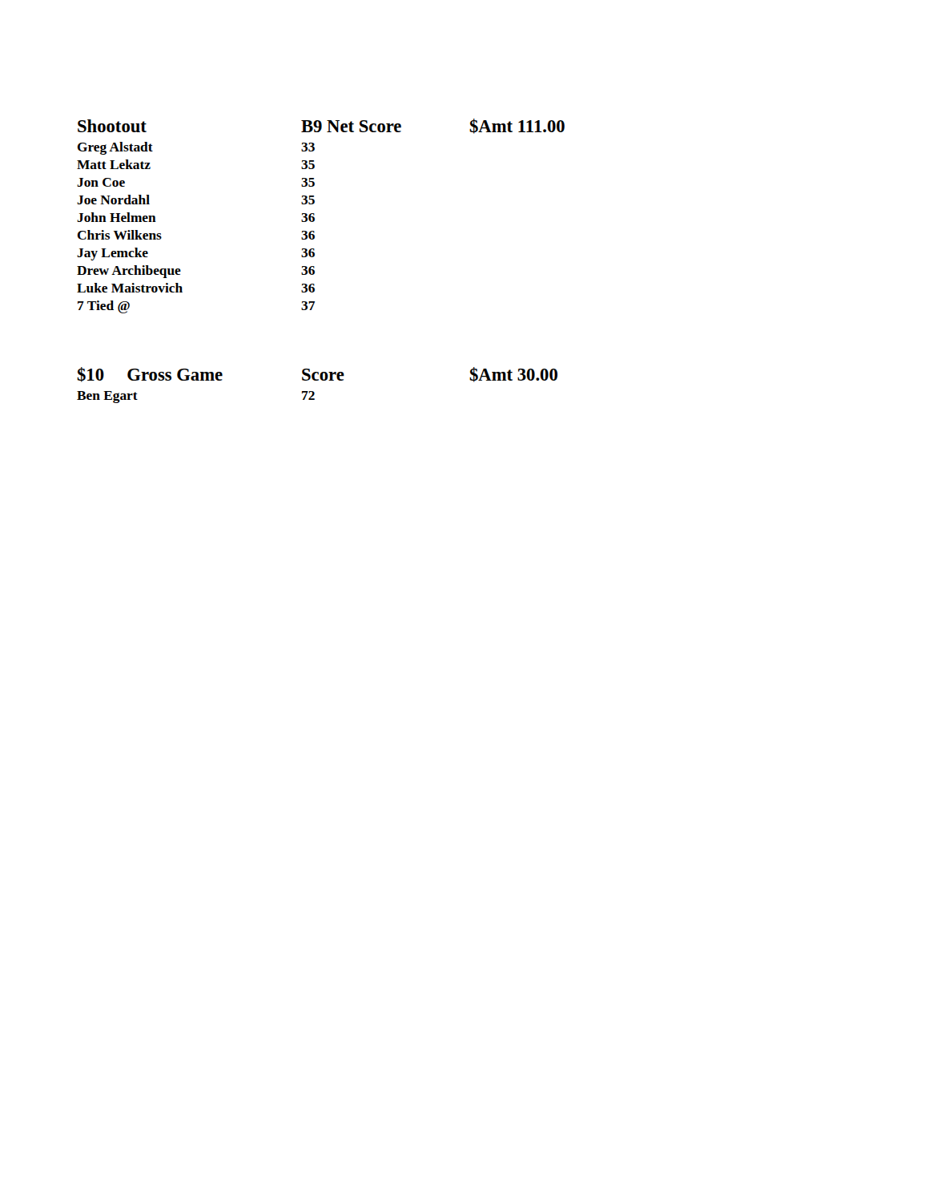| Shootout | B9 Net Score | $Amt 111.00 |
| --- | --- | --- |
| Greg Alstadt | 33 | |
| Matt Lekatz | 35 | |
| Jon Coe | 35 | |
| Joe Nordahl | 35 | |
| John Helmen | 36 | |
| Chris Wilkens | 36 | |
| Jay Lemcke | 36 | |
| Drew Archibeque | 36 | |
| Luke Maistrovich | 36 | |
| 7 Tied @ | 37 | |
| $10 Gross Game | Score | $Amt 30.00 |
| --- | --- | --- |
| Ben Egart | 72 | |